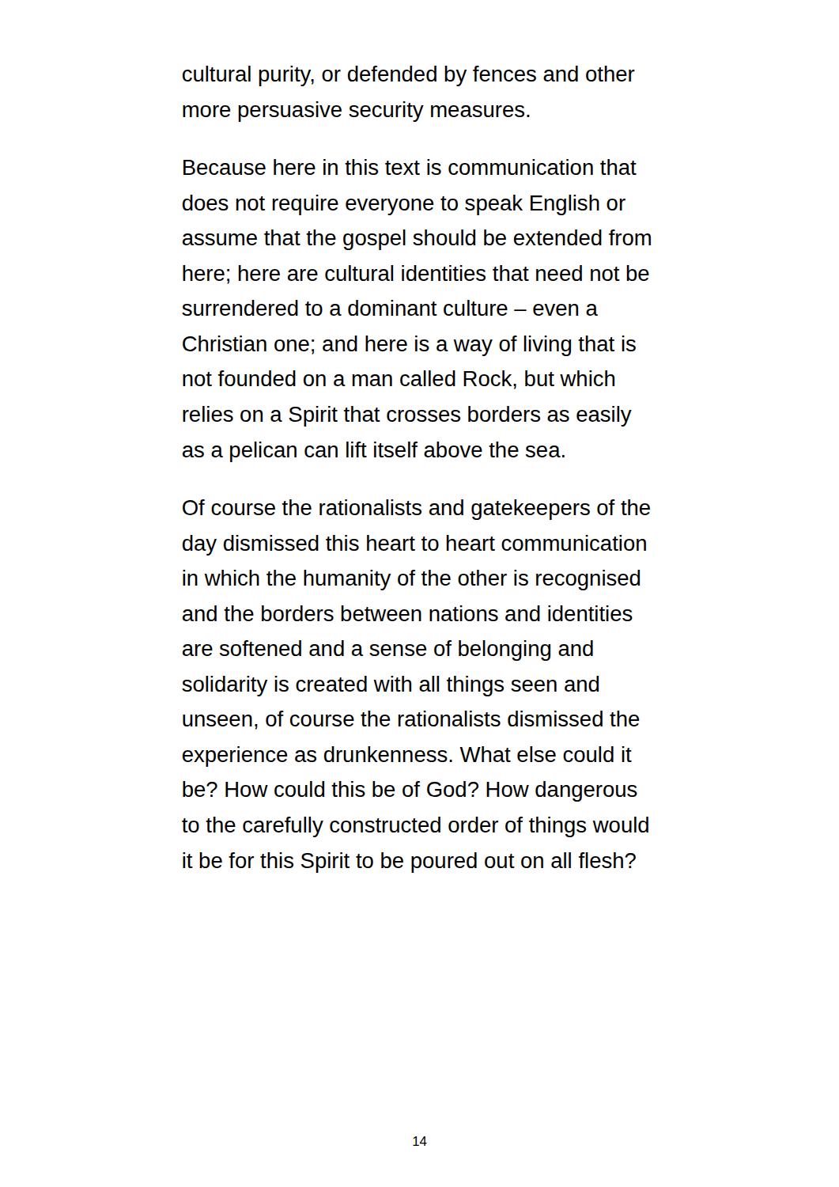cultural purity, or defended by fences and other more persuasive security measures.
Because here in this text is communication that does not require everyone to speak English or assume that the gospel should be extended from here; here are cultural identities that need not be surrendered to a dominant culture – even a Christian one; and here is a way of living that is not founded on a man called Rock, but which relies on a Spirit that crosses borders as easily as a pelican can lift itself above the sea.
Of course the rationalists and gatekeepers of the day dismissed this heart to heart communication in which the humanity of the other is recognised and the borders between nations and identities are softened and a sense of belonging and solidarity is created with all things seen and unseen, of course the rationalists dismissed the experience as drunkenness. What else could it be? How could this be of God? How dangerous to the carefully constructed order of things would it be for this Spirit to be poured out on all flesh?
14